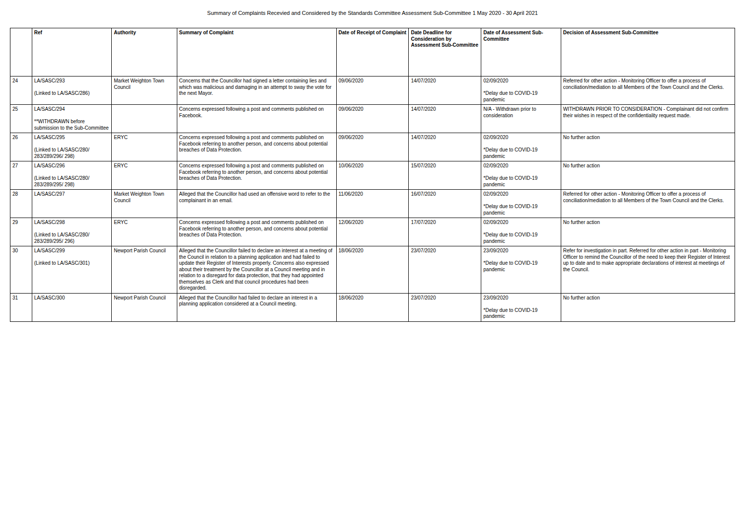Summary of Complaints Recevied and Considered by the Standards Committee Assessment Sub-Committee 1 May 2020 - 30 April 2021
| | Ref | Authority | Summary of Complaint | Date of Receipt of Complaint | Date Deadline for Consideration by Assessment Sub-Committee | Date of Assessment Sub-Committee | Decision of Assessment Sub-Committee |
| --- | --- | --- | --- | --- | --- | --- | --- |
| 24 | LA/SASC/293 (Linked to LA/SASC/286) | Market Weighton Town Council | Concerns that the Councillor had signed a letter containing lies and which was malicious and damaging in an attempt to sway the vote for the next Mayor. | 09/06/2020 | 14/07/2020 | 02/09/2020 *Delay due to COVID-19 pandemic | Referred for other action - Monitoring Officer to offer a process of conciliation/mediation to all Members of the Town Council and the Clerks. |
| 25 | LA/SASC/294 **WITHDRAWN before submission to the Sub-Committee | | Concerns expressed following a post and comments published on Facebook. | 09/06/2020 | 14/07/2020 | N/A - Withdrawn prior to consideration | WITHDRAWN PRIOR TO CONSIDERATION - Complainant did not confirm their wishes in respect of the confidentiality request made. |
| 26 | LA/SASC/295 (Linked to LA/SASC/280/ 283/289/296/ 298) | ERYC | Concerns expressed following a post and comments published on Facebook referring to another person, and concerns about potential breaches of Data Protection. | 09/06/2020 | 14/07/2020 | 02/09/2020 *Delay due to COVID-19 pandemic | No further action |
| 27 | LA/SASC/296 (Linked to LA/SASC/280/ 283/289/295/ 298) | ERYC | Concerns expressed following a post and comments published on Facebook referring to another person, and concerns about potential breaches of Data Protection. | 10/06/2020 | 15/07/2020 | 02/09/2020 *Delay due to COVID-19 pandemic | No further action |
| 28 | LA/SASC/297 | Market Weighton Town Council | Alleged that the Councillor had used an offensive word to refer to the complainant in an email. | 11/06/2020 | 16/07/2020 | 02/09/2020 *Delay due to COVID-19 pandemic | Referred for other action - Monitoring Officer to offer a process of conciliation/mediation to all Members of the Town Council and the Clerks. |
| 29 | LA/SASC/298 (Linked to LA/SASC/280/ 283/289/295/ 296) | ERYC | Concerns expressed following a post and comments published on Facebook referring to another person, and concerns about potential breaches of Data Protection. | 12/06/2020 | 17/07/2020 | 02/09/2020 *Delay due to COVID-19 pandemic | No further action |
| 30 | LA/SASC/299 (Linked to LA/SASC/301) | Newport Parish Council | Alleged that the Councillor failed to declare an interest at a meeting of the Council in relation to a planning application and had failed to update their Register of Interests properly. Concerns also expressed about their treatment by the Councillor at a Council meeting and in relation to a disregard for data protection, that they had appointed themselves as Clerk and that council procedures had been disregarded. | 18/06/2020 | 23/07/2020 | 23/09/2020 *Delay due to COVID-19 pandemic | Refer for investigation in part. Referred for other action in part - Monitoring Officer to remind the Councillor of the need to keep their Register of Interest up to date and to make appropriate declarations of interest at meetings of the Council. |
| 31 | LA/SASC/300 | Newport Parish Council | Alleged that the Councillor had failed to declare an interest in a planning application considered at a Council meeting. | 18/06/2020 | 23/07/2020 | 23/09/2020 *Delay due to COVID-19 pandemic | No further action |